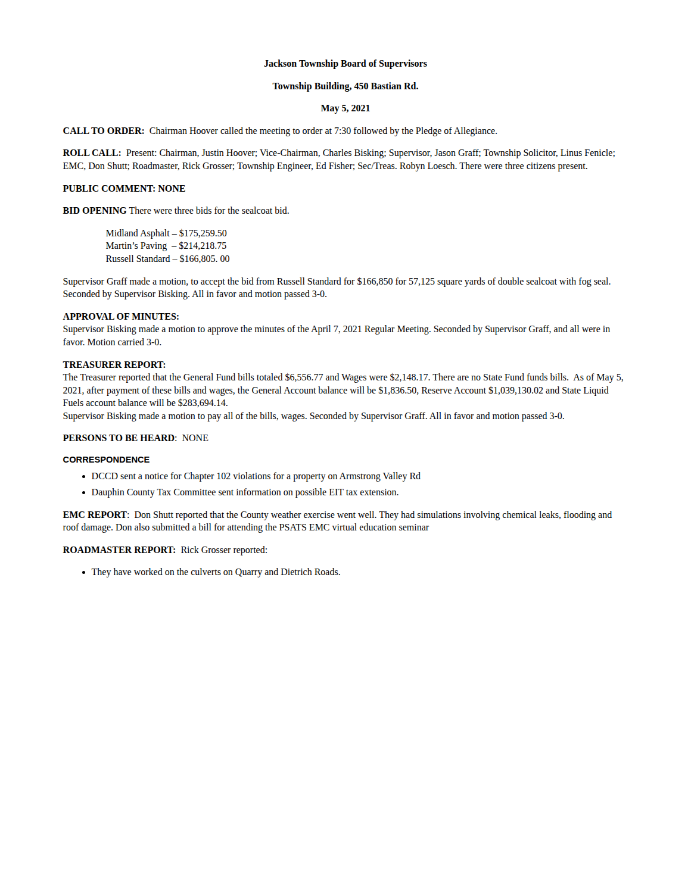Jackson Township Board of Supervisors
Township Building, 450 Bastian Rd.
May 5, 2021
CALL TO ORDER: Chairman Hoover called the meeting to order at 7:30 followed by the Pledge of Allegiance.
ROLL CALL: Present: Chairman, Justin Hoover; Vice-Chairman, Charles Bisking; Supervisor, Jason Graff; Township Solicitor, Linus Fenicle; EMC, Don Shutt; Roadmaster, Rick Grosser; Township Engineer, Ed Fisher; Sec/Treas. Robyn Loesch. There were three citizens present.
PUBLIC COMMENT: NONE
BID OPENING There were three bids for the sealcoat bid.
Midland Asphalt – $175,259.50
Martin’s Paving – $214,218.75
Russell Standard – $166,805. 00
Supervisor Graff made a motion, to accept the bid from Russell Standard for $166,850 for 57,125 square yards of double sealcoat with fog seal. Seconded by Supervisor Bisking. All in favor and motion passed 3-0.
APPROVAL OF MINUTES:
Supervisor Bisking made a motion to approve the minutes of the April 7, 2021 Regular Meeting. Seconded by Supervisor Graff, and all were in favor. Motion carried 3-0.
TREASURER REPORT:
The Treasurer reported that the General Fund bills totaled $6,556.77 and Wages were $2,148.17. There are no State Fund funds bills. As of May 5, 2021, after payment of these bills and wages, the General Account balance will be $1,836.50, Reserve Account $1,039,130.02 and State Liquid Fuels account balance will be $283,694.14.
Supervisor Bisking made a motion to pay all of the bills, wages. Seconded by Supervisor Graff. All in favor and motion passed 3-0.
PERSONS TO BE HEARD: NONE
CORRESPONDENCE
DCCD sent a notice for Chapter 102 violations for a property on Armstrong Valley Rd
Dauphin County Tax Committee sent information on possible EIT tax extension.
EMC REPORT: Don Shutt reported that the County weather exercise went well. They had simulations involving chemical leaks, flooding and roof damage. Don also submitted a bill for attending the PSATS EMC virtual education seminar
ROADMASTER REPORT: Rick Grosser reported:
They have worked on the culverts on Quarry and Dietrich Roads.